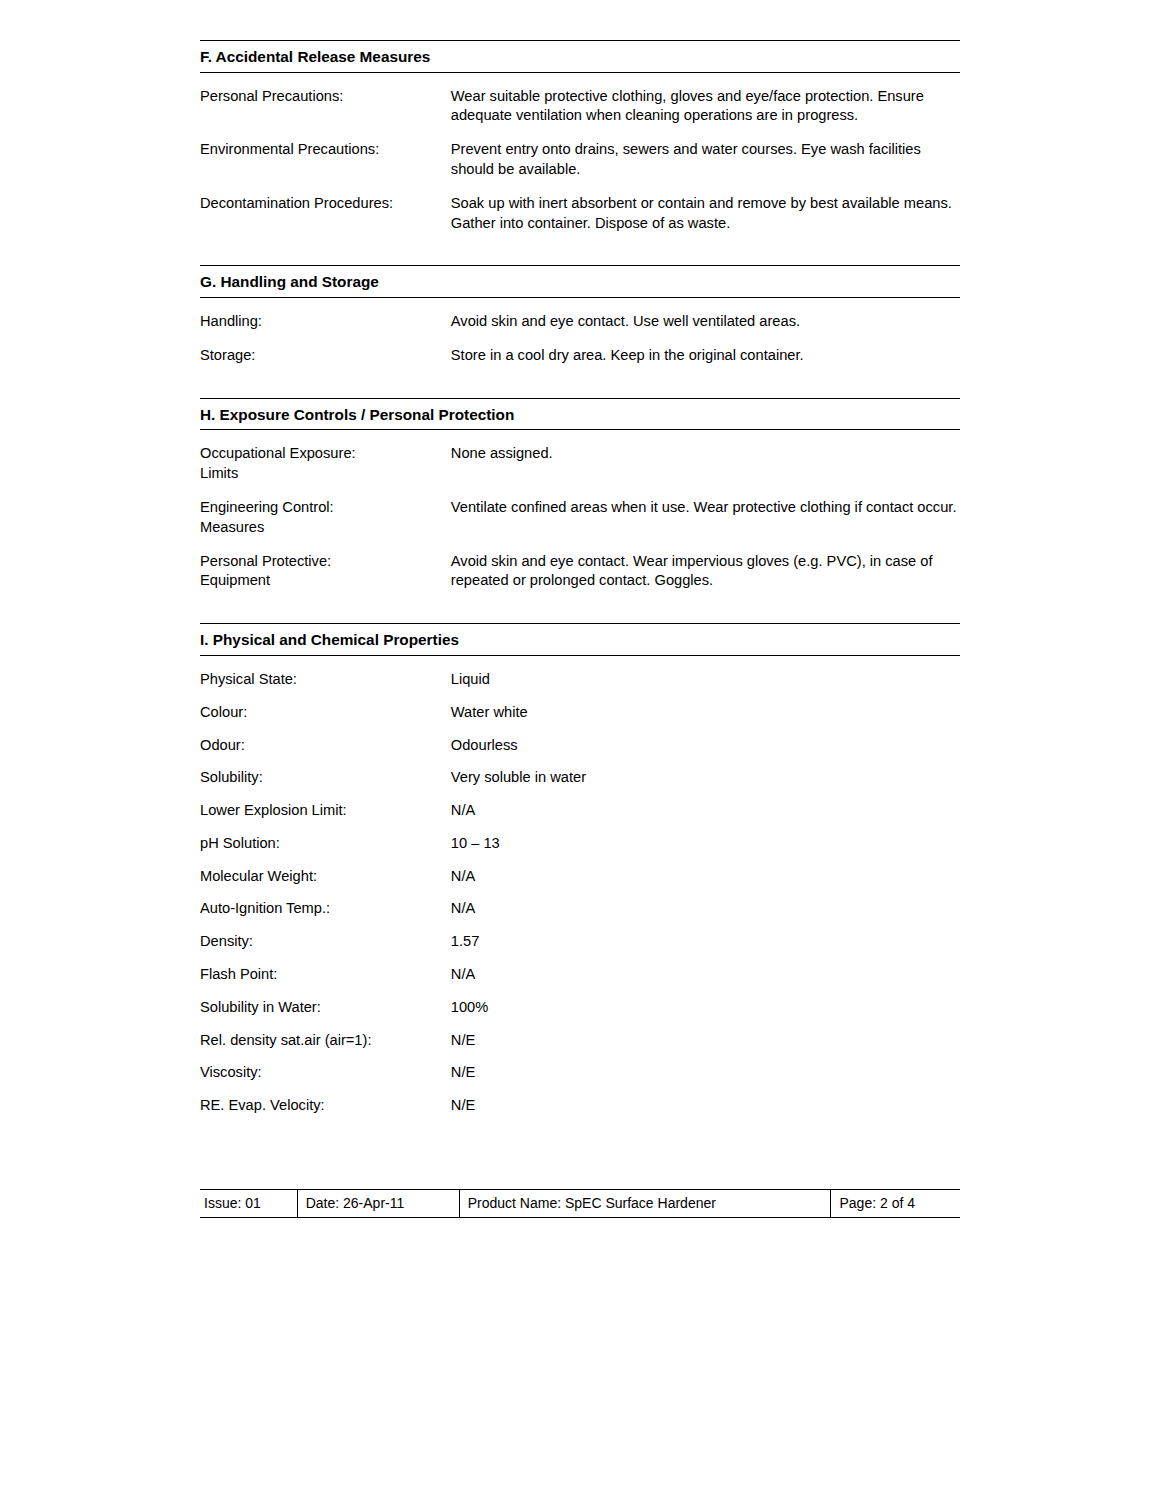F. Accidental Release Measures
| Personal Precautions: | Wear suitable protective clothing, gloves and eye/face protection. Ensure adequate ventilation when cleaning operations are in progress. |
| Environmental Precautions: | Prevent entry onto drains, sewers and water courses. Eye wash facilities should be available. |
| Decontamination Procedures: | Soak up with inert absorbent or contain and remove by best available means. Gather into container. Dispose of as waste. |
G. Handling and Storage
| Handling: | Avoid skin and eye contact. Use well ventilated areas. |
| Storage: | Store in a cool dry area. Keep in the original container. |
H. Exposure Controls / Personal Protection
| Occupational Exposure: Limits | None assigned. |
| Engineering Control: Measures | Ventilate confined areas when it use. Wear protective clothing if contact occur. |
| Personal Protective: Equipment | Avoid skin and eye contact. Wear impervious gloves (e.g. PVC), in case of repeated or prolonged contact. Goggles. |
I. Physical and Chemical Properties
| Physical State: | Liquid |
| Colour: | Water white |
| Odour: | Odourless |
| Solubility: | Very soluble in water |
| Lower Explosion Limit: | N/A |
| pH Solution: | 10 – 13 |
| Molecular Weight: | N/A |
| Auto-Ignition Temp.: | N/A |
| Density: | 1.57 |
| Flash Point: | N/A |
| Solubility in Water: | 100% |
| Rel. density sat.air (air=1): | N/E |
| Viscosity: | N/E |
| RE. Evap. Velocity: | N/E |
| Issue: 01 | Date: 26-Apr-11 | Product Name: SpEC Surface Hardener | Page: 2 of 4 |